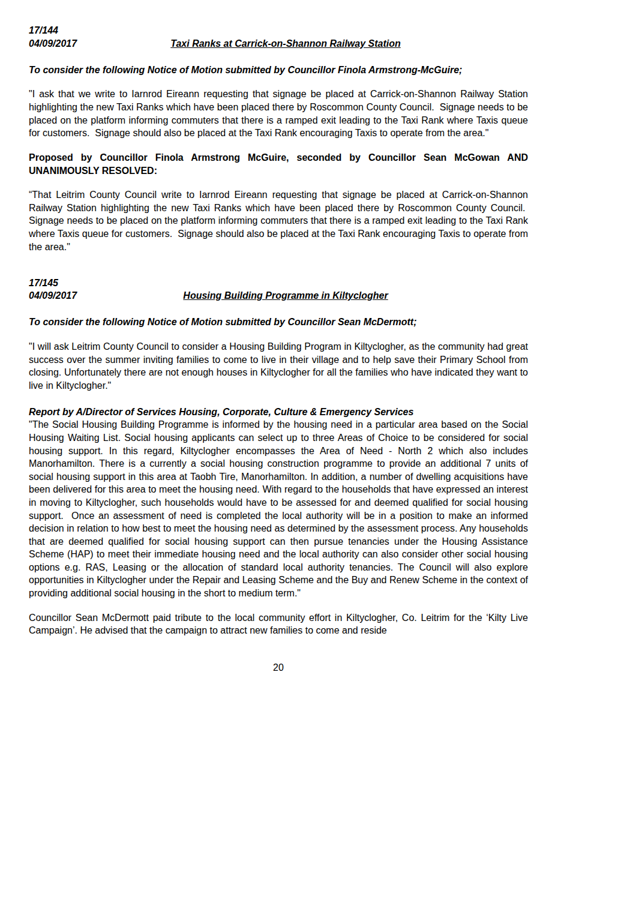17/144
04/09/2017 Taxi Ranks at Carrick-on-Shannon Railway Station
To consider the following Notice of Motion submitted by Councillor Finola Armstrong-McGuire;
"I ask that we write to Iarnrod Eireann requesting that signage be placed at Carrick-on-Shannon Railway Station highlighting the new Taxi Ranks which have been placed there by Roscommon County Council. Signage needs to be placed on the platform informing commuters that there is a ramped exit leading to the Taxi Rank where Taxis queue for customers. Signage should also be placed at the Taxi Rank encouraging Taxis to operate from the area."
Proposed by Councillor Finola Armstrong McGuire, seconded by Councillor Sean McGowan AND UNANIMOUSLY RESOLVED:
“That Leitrim County Council write to Iarnrod Eireann requesting that signage be placed at Carrick-on-Shannon Railway Station highlighting the new Taxi Ranks which have been placed there by Roscommon County Council. Signage needs to be placed on the platform informing commuters that there is a ramped exit leading to the Taxi Rank where Taxis queue for customers. Signage should also be placed at the Taxi Rank encouraging Taxis to operate from the area."
17/145
04/09/2017 Housing Building Programme in Kiltyclogher
To consider the following Notice of Motion submitted by Councillor Sean McDermott;
"I will ask Leitrim County Council to consider a Housing Building Program in Kiltyclogher, as the community had great success over the summer inviting families to come to live in their village and to help save their Primary School from closing. Unfortunately there are not enough houses in Kiltyclogher for all the families who have indicated they want to live in Kiltyclogher."
Report by A/Director of Services Housing, Corporate, Culture & Emergency Services
"The Social Housing Building Programme is informed by the housing need in a particular area based on the Social Housing Waiting List. Social housing applicants can select up to three Areas of Choice to be considered for social housing support. In this regard, Kiltyclogher encompasses the Area of Need - North 2 which also includes Manorhamilton. There is a currently a social housing construction programme to provide an additional 7 units of social housing support in this area at Taobh Tire, Manorhamilton. In addition, a number of dwelling acquisitions have been delivered for this area to meet the housing need. With regard to the households that have expressed an interest in moving to Kiltyclogher, such households would have to be assessed for and deemed qualified for social housing support. Once an assessment of need is completed the local authority will be in a position to make an informed decision in relation to how best to meet the housing need as determined by the assessment process. Any households that are deemed qualified for social housing support can then pursue tenancies under the Housing Assistance Scheme (HAP) to meet their immediate housing need and the local authority can also consider other social housing options e.g. RAS, Leasing or the allocation of standard local authority tenancies. The Council will also explore opportunities in Kiltyclogher under the Repair and Leasing Scheme and the Buy and Renew Scheme in the context of providing additional social housing in the short to medium term."
Councillor Sean McDermott paid tribute to the local community effort in Kiltyclogher, Co. Leitrim for the ‘Kilty Live Campaign’. He advised that the campaign to attract new families to come and reside
20